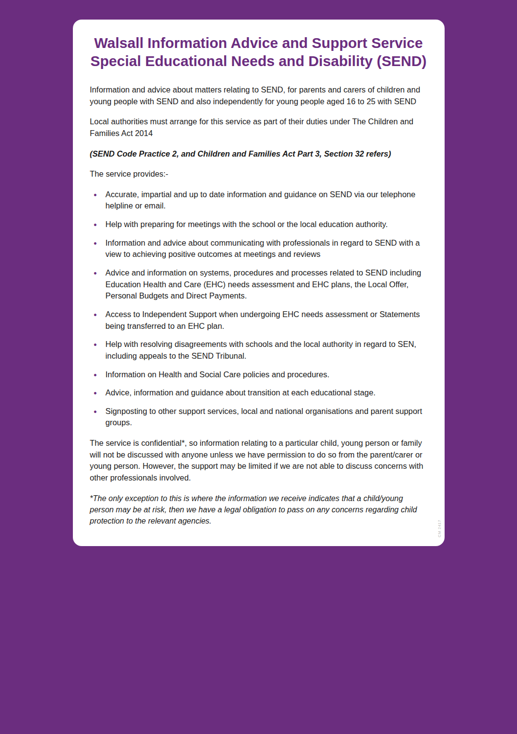Walsall Information Advice and Support Service
Special Educational Needs and Disability (SEND)
Information and advice about matters relating to SEND, for parents and carers of children and young people with SEND and also independently for young people aged 16 to 25 with SEND
Local authorities must arrange for this service as part of their duties under The Children and Families Act 2014
(SEND Code Practice 2, and Children and Families Act Part 3, Section 32 refers)
The service provides:-
Accurate, impartial and up to date information and guidance on SEND via our telephone helpline or email.
Help with preparing for meetings with the school or the local education authority.
Information and advice about communicating with professionals in regard to SEND with a view to achieving positive outcomes at meetings and reviews
Advice and information on systems, procedures and processes related to SEND including Education Health and Care (EHC) needs assessment and EHC plans, the Local Offer, Personal Budgets and Direct Payments.
Access to Independent Support when undergoing EHC needs assessment or Statements being transferred to an EHC plan.
Help with resolving disagreements with schools and the local authority in regard to SEN, including appeals to the SEND Tribunal.
Information on Health and Social Care policies and procedures.
Advice, information and guidance about transition at each educational stage.
Signposting to other support services, local and national organisations and parent support groups.
The service is confidential*, so information relating to a particular child, young person or family will not be discussed with anyone unless we have permission to do so from the parent/carer or young person. However, the support may be limited if we are not able to discuss concerns with other professionals involved.
*The only exception to this is where the information we receive indicates that a child/young person may be at risk, then we have a legal obligation to pass on any concerns regarding child protection to the relevant agencies.
CM 2417